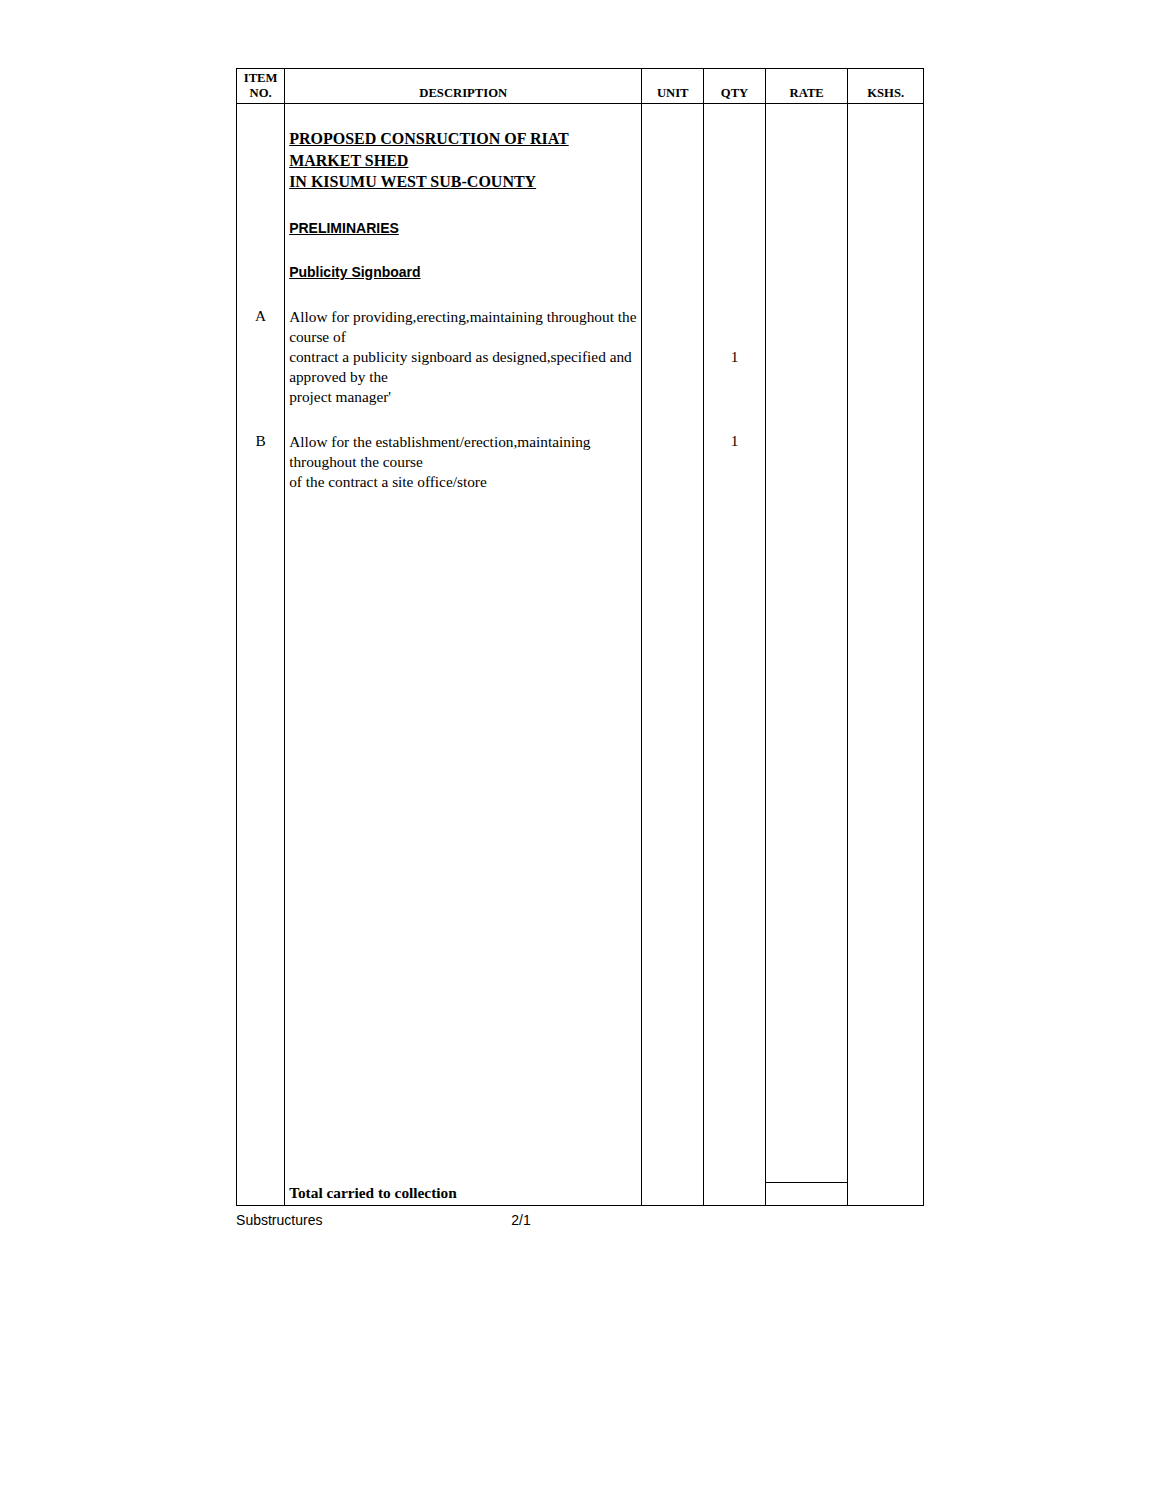| ITEM NO. | DESCRIPTION | UNIT | QTY | RATE | KSHS. |
| --- | --- | --- | --- | --- | --- |
| | PROPOSED CONSRUCTION OF RIAT MARKET SHED IN KISUMU WEST SUB-COUNTY | | | | |
| | PRELIMINARIES | | | | |
| | Publicity Signboard | | | | |
| A | Allow for providing,erecting,maintaining throughout the course of contract a publicity signboard as designed,specified and approved by the project manager' | | 1 | | |
| B | Allow for the establishment/erection,maintaining throughout the course of the contract a site office/store | | 1 | | |
| | Total carried to collection | | | | |
Substructures
2/1